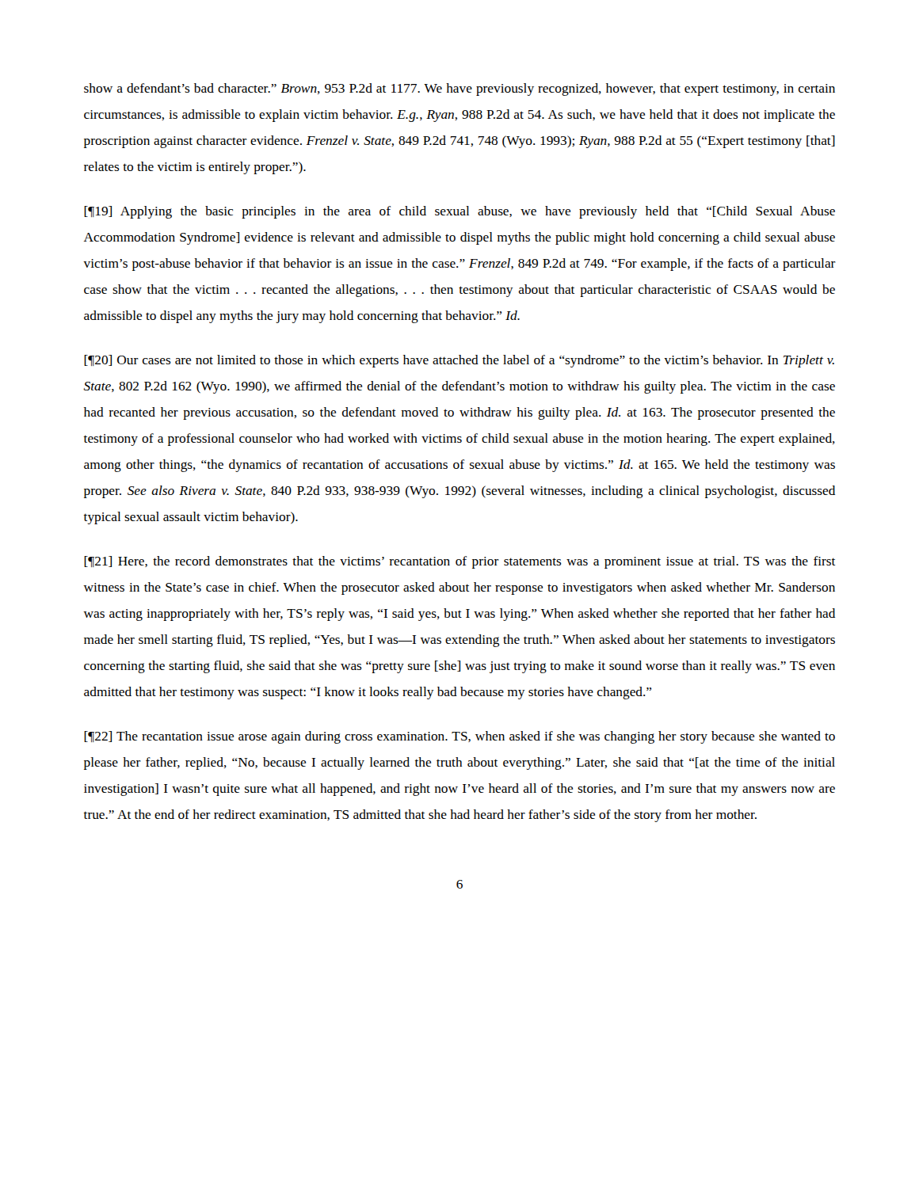show a defendant’s bad character.” Brown, 953 P.2d at 1177. We have previously recognized, however, that expert testimony, in certain circumstances, is admissible to explain victim behavior. E.g., Ryan, 988 P.2d at 54. As such, we have held that it does not implicate the proscription against character evidence. Frenzel v. State, 849 P.2d 741, 748 (Wyo. 1993); Ryan, 988 P.2d at 55 (“Expert testimony [that] relates to the victim is entirely proper.”).
[¶19] Applying the basic principles in the area of child sexual abuse, we have previously held that “[Child Sexual Abuse Accommodation Syndrome] evidence is relevant and admissible to dispel myths the public might hold concerning a child sexual abuse victim’s post-abuse behavior if that behavior is an issue in the case.” Frenzel, 849 P.2d at 749. “For example, if the facts of a particular case show that the victim . . . recanted the allegations, . . . then testimony about that particular characteristic of CSAAS would be admissible to dispel any myths the jury may hold concerning that behavior.” Id.
[¶20] Our cases are not limited to those in which experts have attached the label of a “syndrome” to the victim’s behavior. In Triplett v. State, 802 P.2d 162 (Wyo. 1990), we affirmed the denial of the defendant’s motion to withdraw his guilty plea. The victim in the case had recanted her previous accusation, so the defendant moved to withdraw his guilty plea. Id. at 163. The prosecutor presented the testimony of a professional counselor who had worked with victims of child sexual abuse in the motion hearing. The expert explained, among other things, “the dynamics of recantation of accusations of sexual abuse by victims.” Id. at 165. We held the testimony was proper. See also Rivera v. State, 840 P.2d 933, 938-939 (Wyo. 1992) (several witnesses, including a clinical psychologist, discussed typical sexual assault victim behavior).
[¶21] Here, the record demonstrates that the victims’ recantation of prior statements was a prominent issue at trial. TS was the first witness in the State’s case in chief. When the prosecutor asked about her response to investigators when asked whether Mr. Sanderson was acting inappropriately with her, TS’s reply was, “I said yes, but I was lying.” When asked whether she reported that her father had made her smell starting fluid, TS replied, “Yes, but I was—I was extending the truth.” When asked about her statements to investigators concerning the starting fluid, she said that she was “pretty sure [she] was just trying to make it sound worse than it really was.” TS even admitted that her testimony was suspect: “I know it looks really bad because my stories have changed.”
[¶22] The recantation issue arose again during cross examination. TS, when asked if she was changing her story because she wanted to please her father, replied, “No, because I actually learned the truth about everything.” Later, she said that “[at the time of the initial investigation] I wasn’t quite sure what all happened, and right now I’ve heard all of the stories, and I’m sure that my answers now are true.” At the end of her redirect examination, TS admitted that she had heard her father’s side of the story from her mother.
6